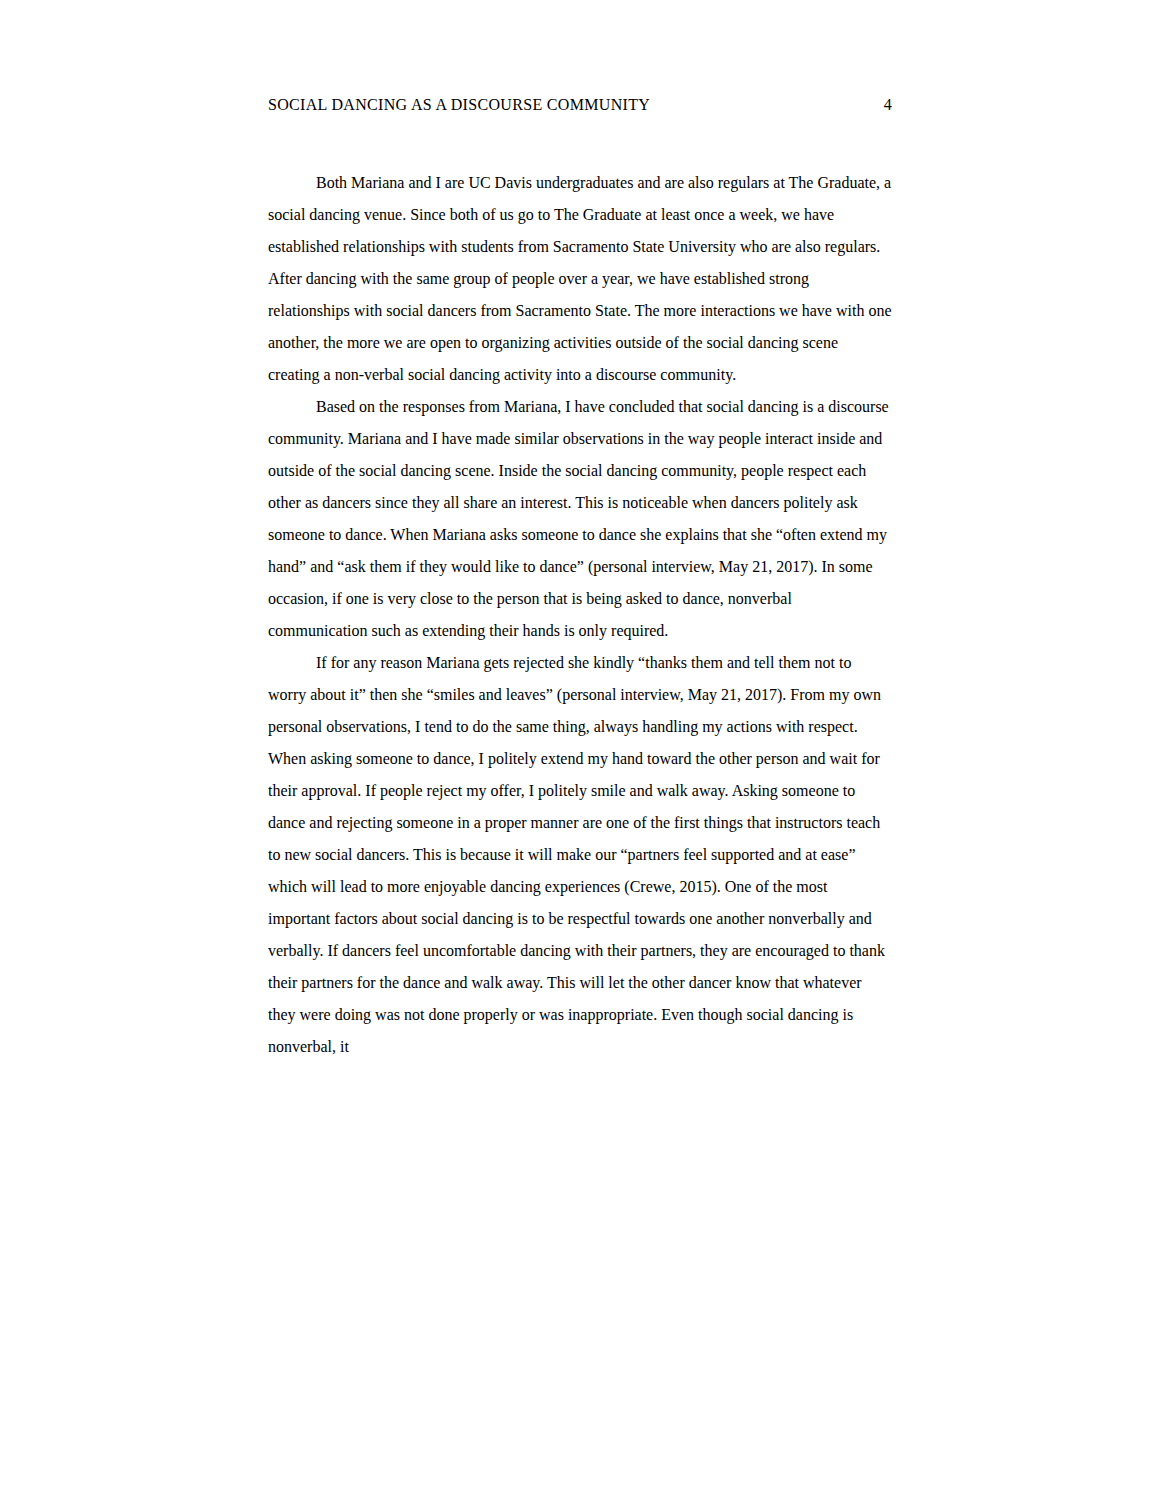Social Dancing as a Discourse Community 4
Both Mariana and I are UC Davis undergraduates and are also regulars at The Graduate, a social dancing venue. Since both of us go to The Graduate at least once a week, we have established relationships with students from Sacramento State University who are also regulars. After dancing with the same group of people over a year, we have established strong relationships with social dancers from Sacramento State. The more interactions we have with one another, the more we are open to organizing activities outside of the social dancing scene creating a non-verbal social dancing activity into a discourse community.
Based on the responses from Mariana, I have concluded that social dancing is a discourse community. Mariana and I have made similar observations in the way people interact inside and outside of the social dancing scene. Inside the social dancing community, people respect each other as dancers since they all share an interest. This is noticeable when dancers politely ask someone to dance. When Mariana asks someone to dance she explains that she “often extend my hand” and “ask them if they would like to dance” (personal interview, May 21, 2017). In some occasion, if one is very close to the person that is being asked to dance, nonverbal communication such as extending their hands is only required.
If for any reason Mariana gets rejected she kindly “thanks them and tell them not to worry about it” then she “smiles and leaves” (personal interview, May 21, 2017). From my own personal observations, I tend to do the same thing, always handling my actions with respect. When asking someone to dance, I politely extend my hand toward the other person and wait for their approval. If people reject my offer, I politely smile and walk away. Asking someone to dance and rejecting someone in a proper manner are one of the first things that instructors teach to new social dancers. This is because it will make our “partners feel supported and at ease” which will lead to more enjoyable dancing experiences (Crewe, 2015). One of the most important factors about social dancing is to be respectful towards one another nonverbally and verbally. If dancers feel uncomfortable dancing with their partners, they are encouraged to thank their partners for the dance and walk away. This will let the other dancer know that whatever they were doing was not done properly or was inappropriate. Even though social dancing is nonverbal, it